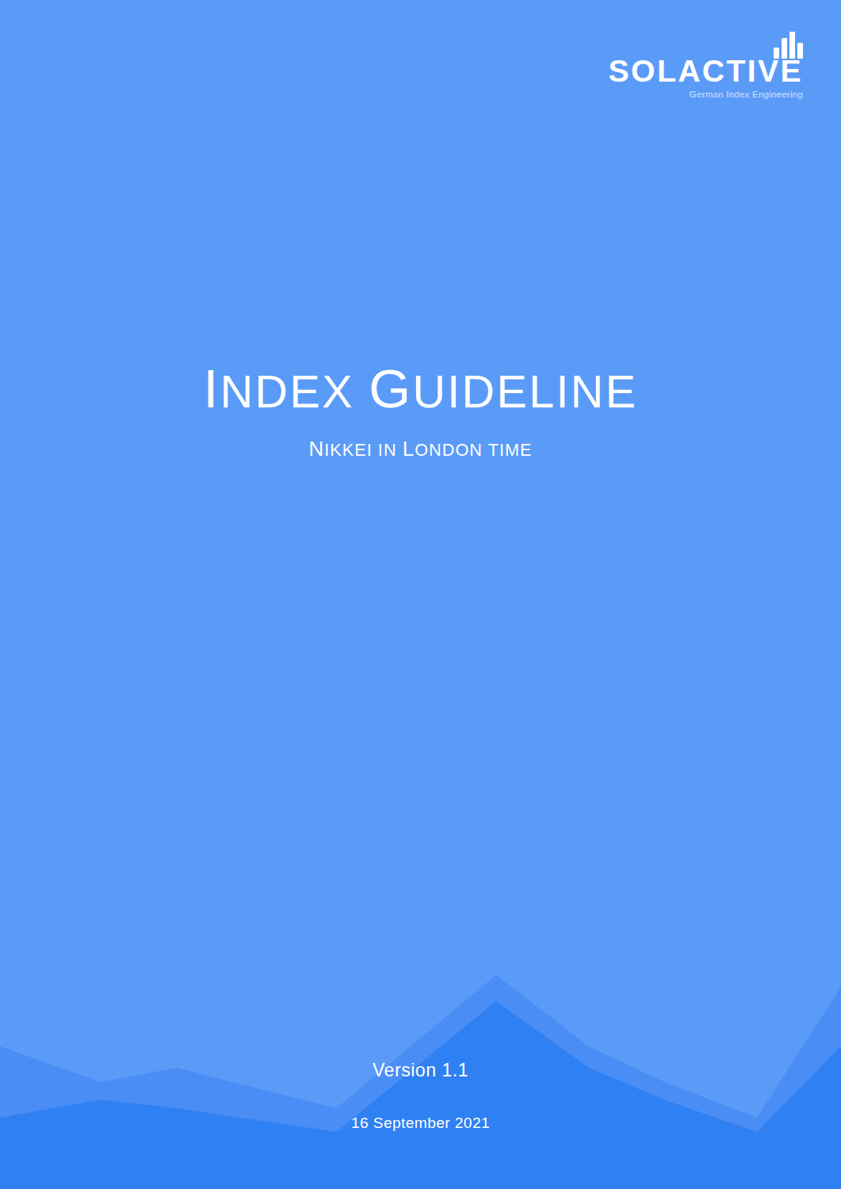SOLACTIVE German Index Engineering
INDEX GUIDELINE
NIKKEI IN LONDON TIME
Version 1.1
16 September 2021